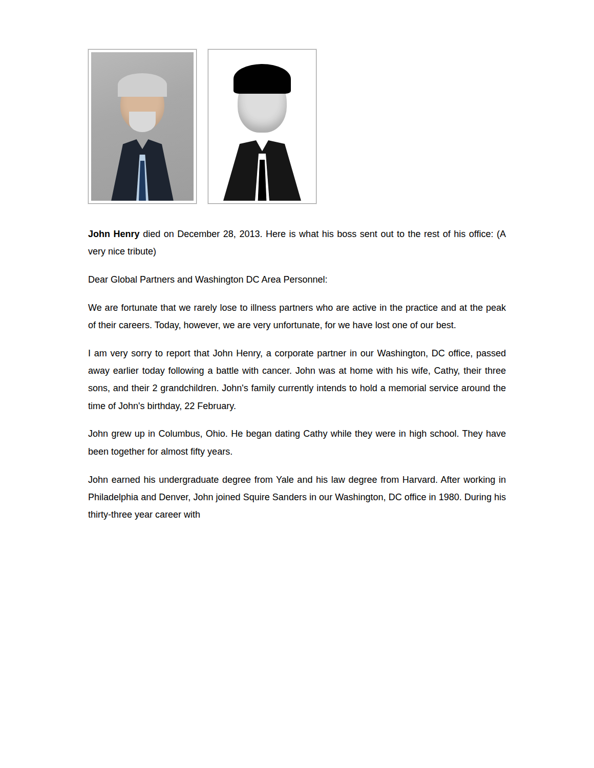John Henry died on December 28, 2013. Here is what his boss sent out to the rest of his office: (A very nice tribute)
Dear Global Partners and Washington DC Area Personnel:
We are fortunate that we rarely lose to illness partners who are active in the practice and at the peak of their careers. Today, however, we are very unfortunate, for we have lost one of our best.
I am very sorry to report that John Henry, a corporate partner in our Washington, DC office, passed away earlier today following a battle with cancer. John was at home with his wife, Cathy, their three sons, and their 2 grandchildren. John's family currently intends to hold a memorial service around the time of John's birthday, 22 February.
John grew up in Columbus, Ohio. He began dating Cathy while they were in high school. They have been together for almost fifty years.
John earned his undergraduate degree from Yale and his law degree from Harvard. After working in Philadelphia and Denver, John joined Squire Sanders in our Washington, DC office in 1980. During his thirty-three year career with